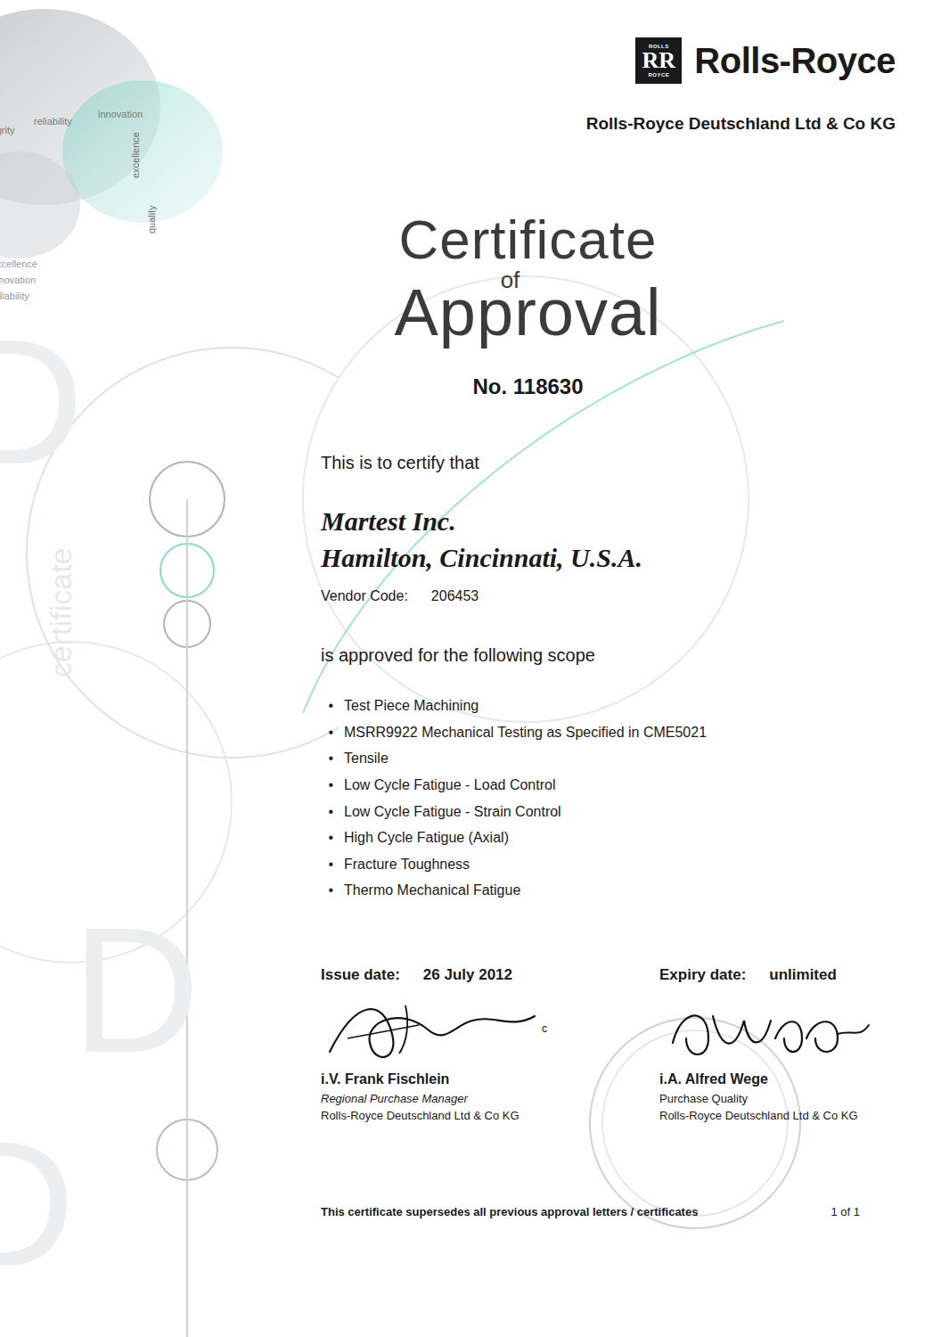certificate certificate certificate integrity reliability innovation excellence quality excellence innovation reliability D D D
ROLLS RR ROYCE
Rolls-Royce
Rolls-Royce Deutschland Ltd & Co KG
Certificate
of
Approval
No. 118630
This is to certify that
Martest Inc.
Hamilton, Cincinnati, U.S.A.
Vendor Code: 206453
is approved for the following scope
Test Piece Machining
MSRR9922 Mechanical Testing as Specified in CME5021
Tensile
Low Cycle Fatigue - Load Control
Low Cycle Fatigue - Strain Control
High Cycle Fatigue (Axial)
Fracture Toughness
Thermo Mechanical Fatigue
Issue date:26 July 2012
c
i.V. Frank Fischlein
Regional Purchase Manager
Rolls-Royce Deutschland Ltd & Co KG
Expiry date:unlimited
i.A. Alfred Wege
Purchase Quality
Rolls-Royce Deutschland Ltd & Co KG
This certificate supersedes all previous approval letters / certificates
1 of 1